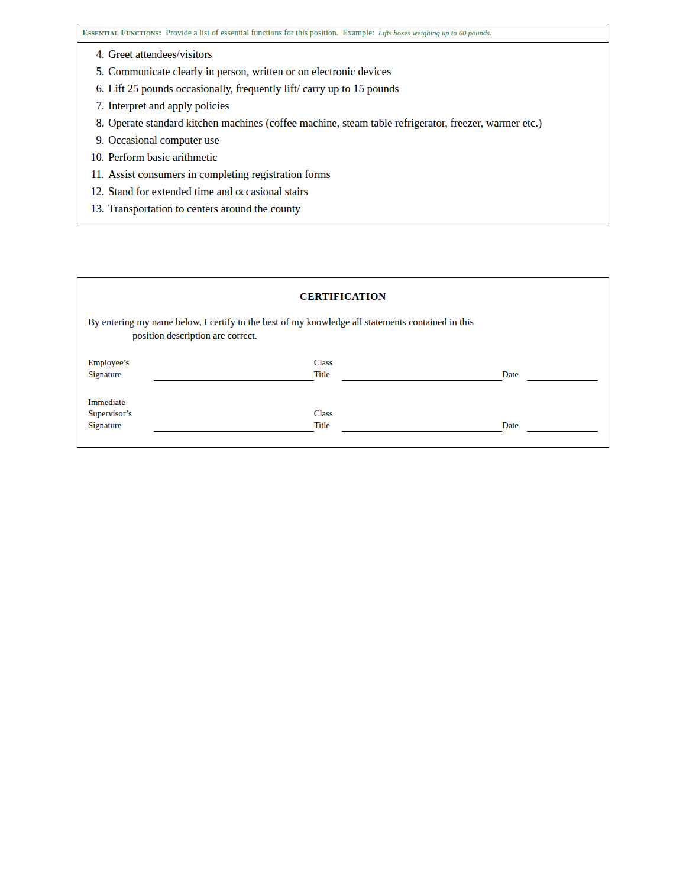Essential Functions: Provide a list of essential functions for this position. Example: Lifts boxes weighing up to 60 pounds.
4. Greet attendees/visitors
5. Communicate clearly in person, written or on electronic devices
6. Lift 25 pounds occasionally, frequently lift/ carry up to 15 pounds
7. Interpret and apply policies
8. Operate standard kitchen machines (coffee machine, steam table refrigerator, freezer, warmer etc.)
9. Occasional computer use
10. Perform basic arithmetic
11. Assist consumers in completing registration forms
12. Stand for extended time and occasional stairs
13. Transportation to centers around the county
CERTIFICATION
By entering my name below, I certify to the best of my knowledge all statements contained in this position description are correct.
| Employee’s | | Class | | | |
| Signature | | Title | | Date | |
| Immediate | | | | | |
| Supervisor’s | | Class | | | |
| Signature | | Title | | Date | |